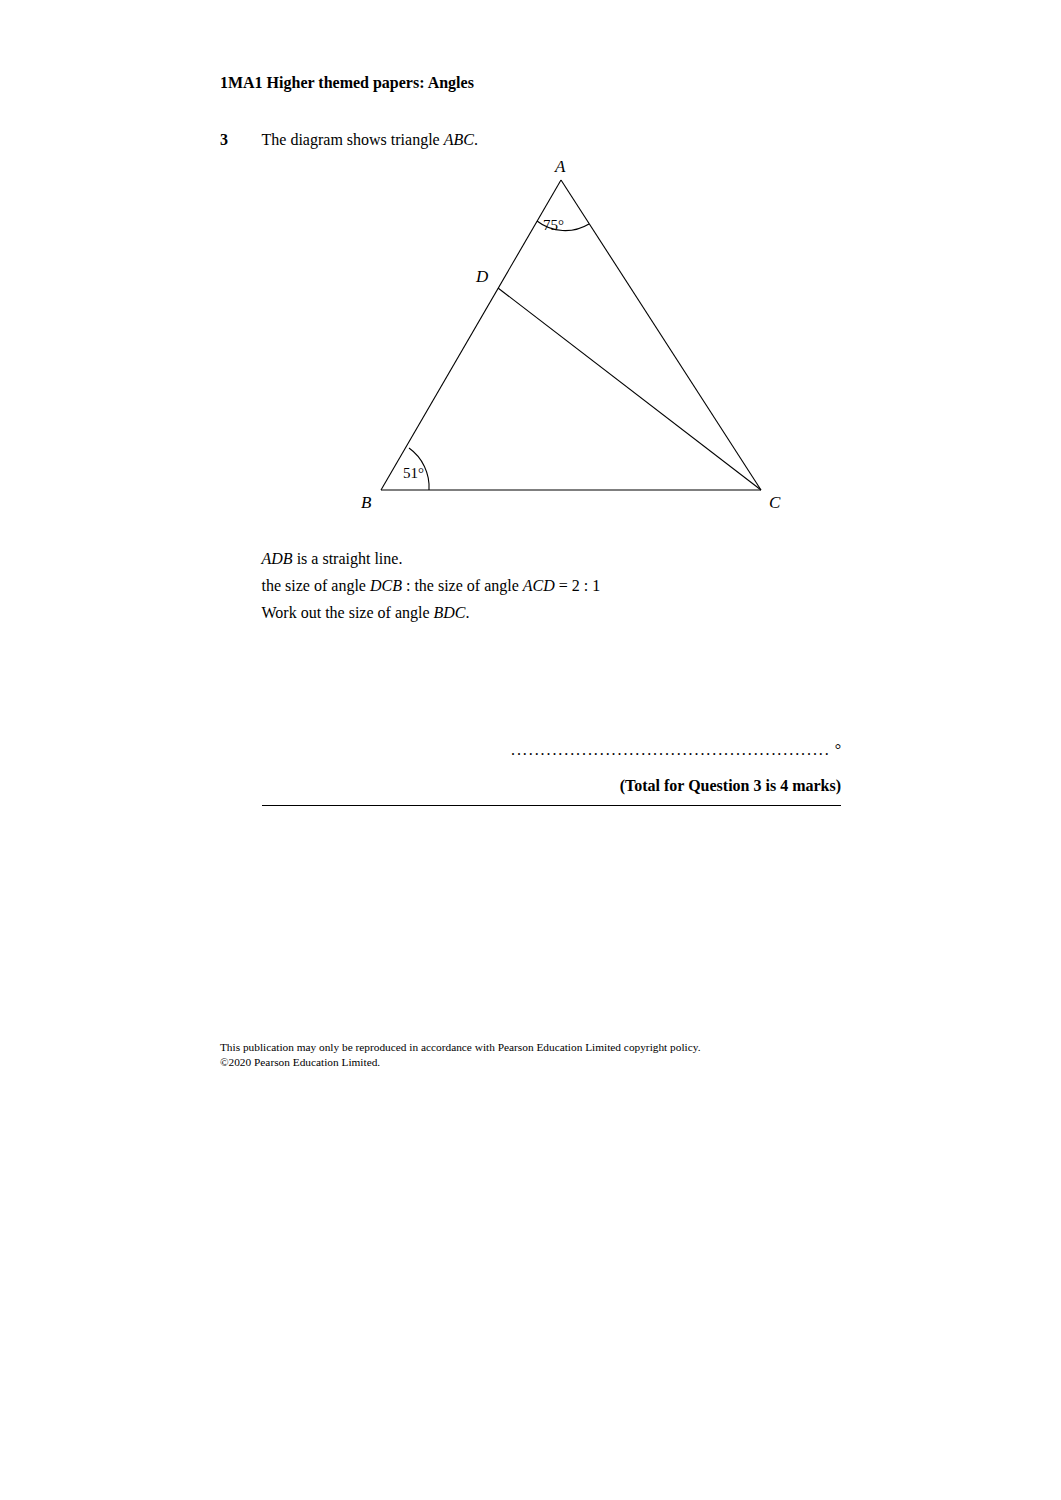1MA1 Higher themed papers: Angles
3
The diagram shows triangle ABC.
A 75° D 51° B C
ADB is a straight line.
the size of angle DCB : the size of angle ACD = 2 : 1
Work out the size of angle BDC.
...................................................... °
(Total for Question 3 is 4 marks)
This publication may only be reproduced in accordance with Pearson Education Limited copyright policy.
©2020 Pearson Education Limited.